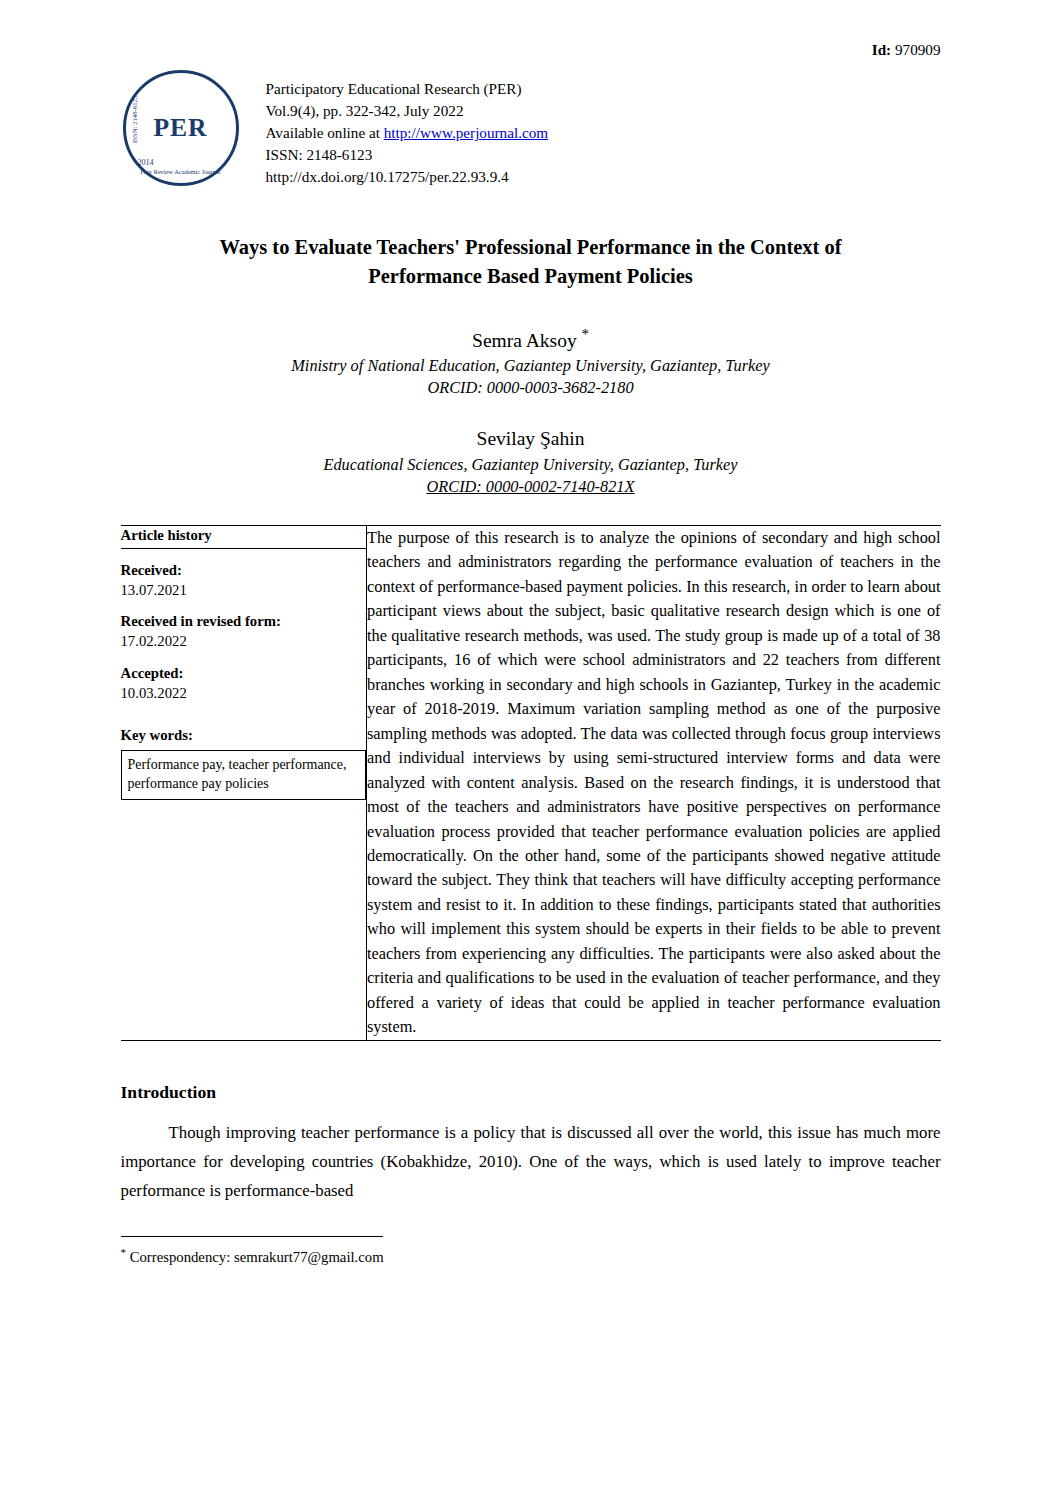Id: 970909
ISSN: 2148-6123 PER 2014 Peer Review Academic Journal
Participatory Educational Research (PER)
Vol.9(4), pp. 322-342, July 2022
Available online at http://www.perjournal.com
ISSN: 2148-6123
http://dx.doi.org/10.17275/per.22.93.9.4
Ways to Evaluate Teachers' Professional Performance in the Context of
Performance Based Payment Policies
Semra Aksoy *
Ministry of National Education, Gaziantep University, Gaziantep, Turkey
ORCID: 0000-0003-3682-2180
Sevilay Şahin
Educational Sciences, Gaziantep University, Gaziantep, Turkey
ORCID: 0000-0002-7140-821X
| Article history Received: 13.07.2021 Received in revised form: 17.02.2022 Accepted: 10.03.2022 Key words: Performance pay, teacher performance, performance pay policies | The purpose of this research is to analyze the opinions of secondary and high school teachers and administrators regarding the performance evaluation of teachers in the context of performance-based payment policies. In this research, in order to learn about participant views about the subject, basic qualitative research design which is one of the qualitative research methods, was used. The study group is made up of a total of 38 participants, 16 of which were school administrators and 22 teachers from different branches working in secondary and high schools in Gaziantep, Turkey in the academic year of 2018-2019. Maximum variation sampling method as one of the purposive sampling methods was adopted. The data was collected through focus group interviews and individual interviews by using semi-structured interview forms and data were analyzed with content analysis. Based on the research findings, it is understood that most of the teachers and administrators have positive perspectives on performance evaluation process provided that teacher performance evaluation policies are applied democratically. On the other hand, some of the participants showed negative attitude toward the subject. They think that teachers will have difficulty accepting performance system and resist to it. In addition to these findings, participants stated that authorities who will implement this system should be experts in their fields to be able to prevent teachers from experiencing any difficulties. The participants were also asked about the criteria and qualifications to be used in the evaluation of teacher performance, and they offered a variety of ideas that could be applied in teacher performance evaluation system. |
Introduction
Though improving teacher performance is a policy that is discussed all over the world, this issue has much more importance for developing countries (Kobakhidze, 2010). One of the ways, which is used lately to improve teacher performance is performance-based
* Correspondency: semrakurt77@gmail.com